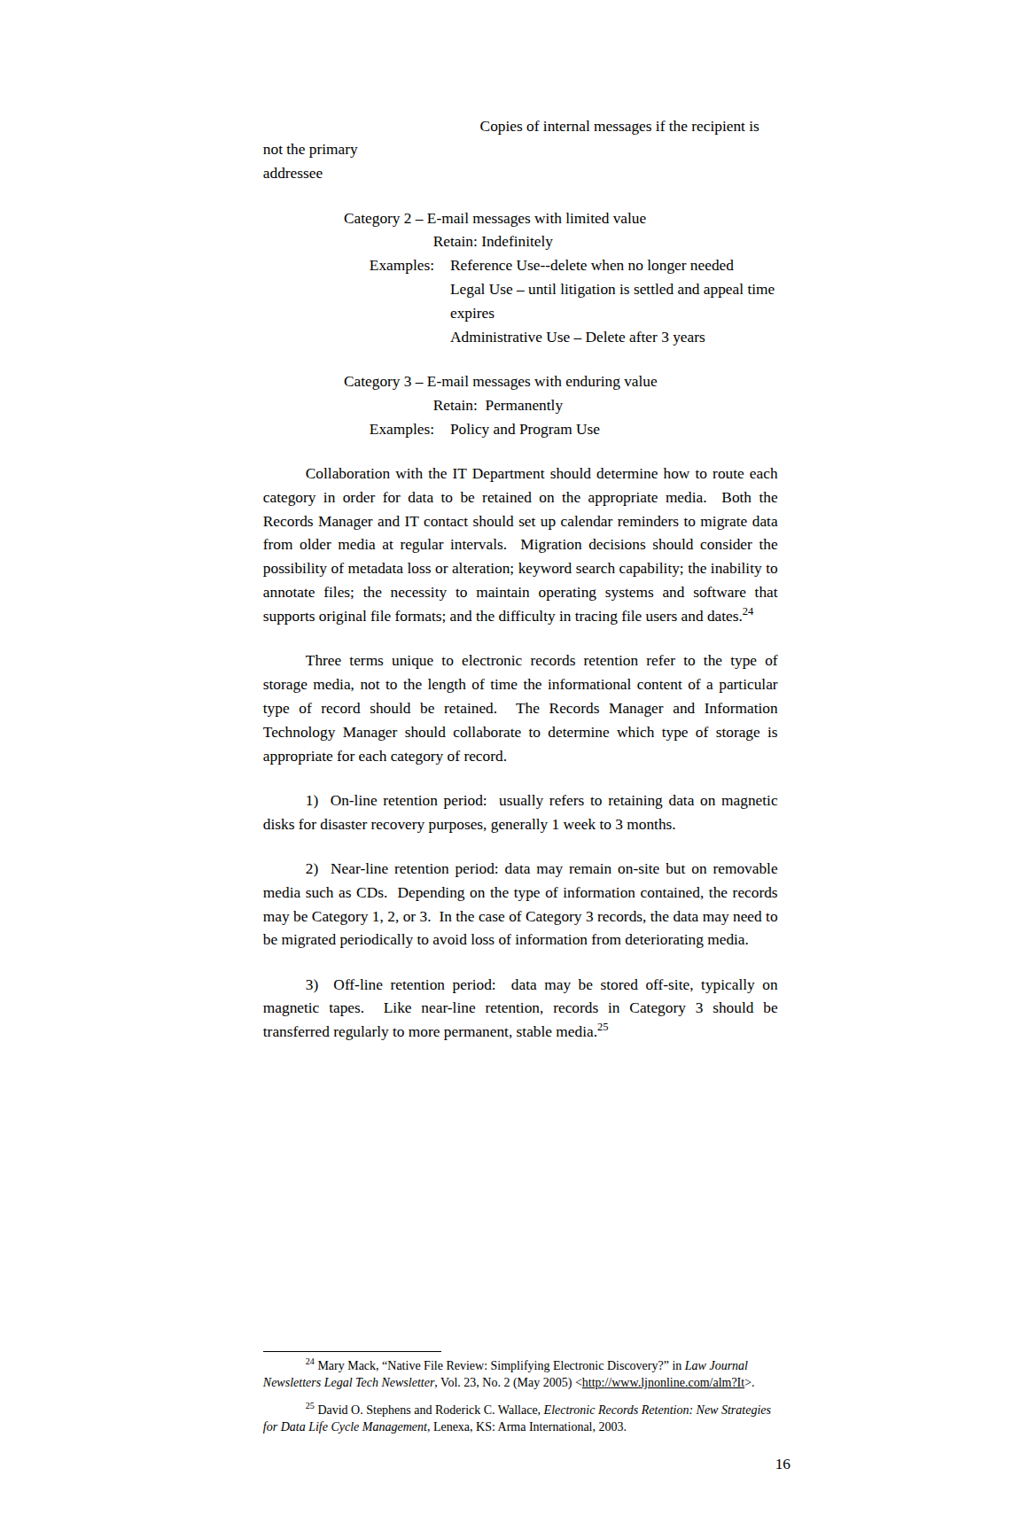Copies of internal messages if the recipient is not the primary
addressee
Category 2 – E-mail messages with limited valueRetain: Indefinitely Examples: Reference Use--delete when no longer needed Legal Use – until litigation is settled and appeal time expires Administrative Use – Delete after 3 years
Category 3 – E-mail messages with enduring valueRetain: Permanently Examples: Policy and Program Use
Collaboration with the IT Department should determine how to route each category in order for data to be retained on the appropriate media. Both the Records Manager and IT contact should set up calendar reminders to migrate data from older media at regular intervals. Migration decisions should consider the possibility of metadata loss or alteration; keyword search capability; the inability to annotate files; the necessity to maintain operating systems and software that supports original file formats; and the difficulty in tracing file users and dates.24
Three terms unique to electronic records retention refer to the type of storage media, not to the length of time the informational content of a particular type of record should be retained. The Records Manager and Information Technology Manager should collaborate to determine which type of storage is appropriate for each category of record.
1) On-line retention period: usually refers to retaining data on magnetic disks for disaster recovery purposes, generally 1 week to 3 months.
2) Near-line retention period: data may remain on-site but on removable media such as CDs. Depending on the type of information contained, the records may be Category 1, 2, or 3. In the case of Category 3 records, the data may need to be migrated periodically to avoid loss of information from deteriorating media.
3) Off-line retention period: data may be stored off-site, typically on magnetic tapes. Like near-line retention, records in Category 3 should be transferred regularly to more permanent, stable media.25
24 Mary Mack, “Native File Review: Simplifying Electronic Discovery?” in Law Journal Newsletters Legal Tech Newsletter, Vol. 23, No. 2 (May 2005) <http://www.ljnonline.com/alm?It>.
25 David O. Stephens and Roderick C. Wallace, Electronic Records Retention: New Strategies for Data Life Cycle Management, Lenexa, KS: Arma International, 2003.
16